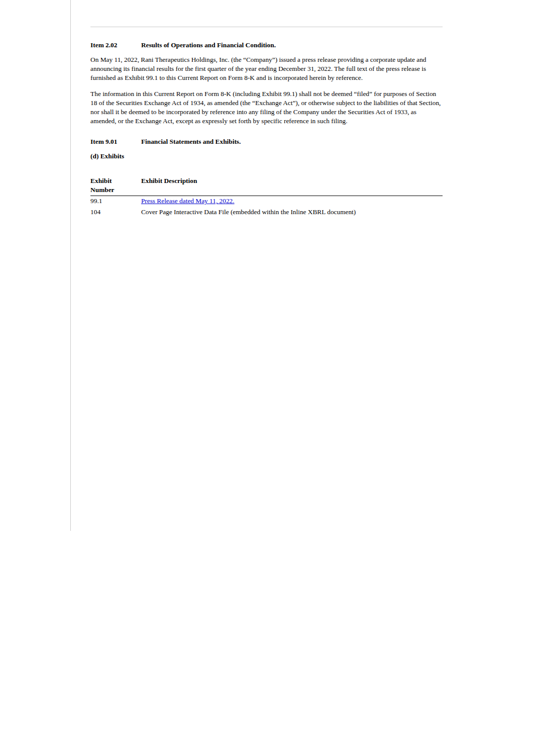Item 2.02 Results of Operations and Financial Condition.
On May 11, 2022, Rani Therapeutics Holdings, Inc. (the “Company”) issued a press release providing a corporate update and announcing its financial results for the first quarter of the year ending December 31, 2022. The full text of the press release is furnished as Exhibit 99.1 to this Current Report on Form 8-K and is incorporated herein by reference.
The information in this Current Report on Form 8-K (including Exhibit 99.1) shall not be deemed “filed” for purposes of Section 18 of the Securities Exchange Act of 1934, as amended (the “Exchange Act”), or otherwise subject to the liabilities of that Section, nor shall it be deemed to be incorporated by reference into any filing of the Company under the Securities Act of 1933, as amended, or the Exchange Act, except as expressly set forth by specific reference in such filing.
Item 9.01 Financial Statements and Exhibits.
(d) Exhibits
| Exhibit Number | Exhibit Description |
| --- | --- |
| 99.1 | Press Release dated May 11, 2022. |
| 104 | Cover Page Interactive Data File (embedded within the Inline XBRL document) |